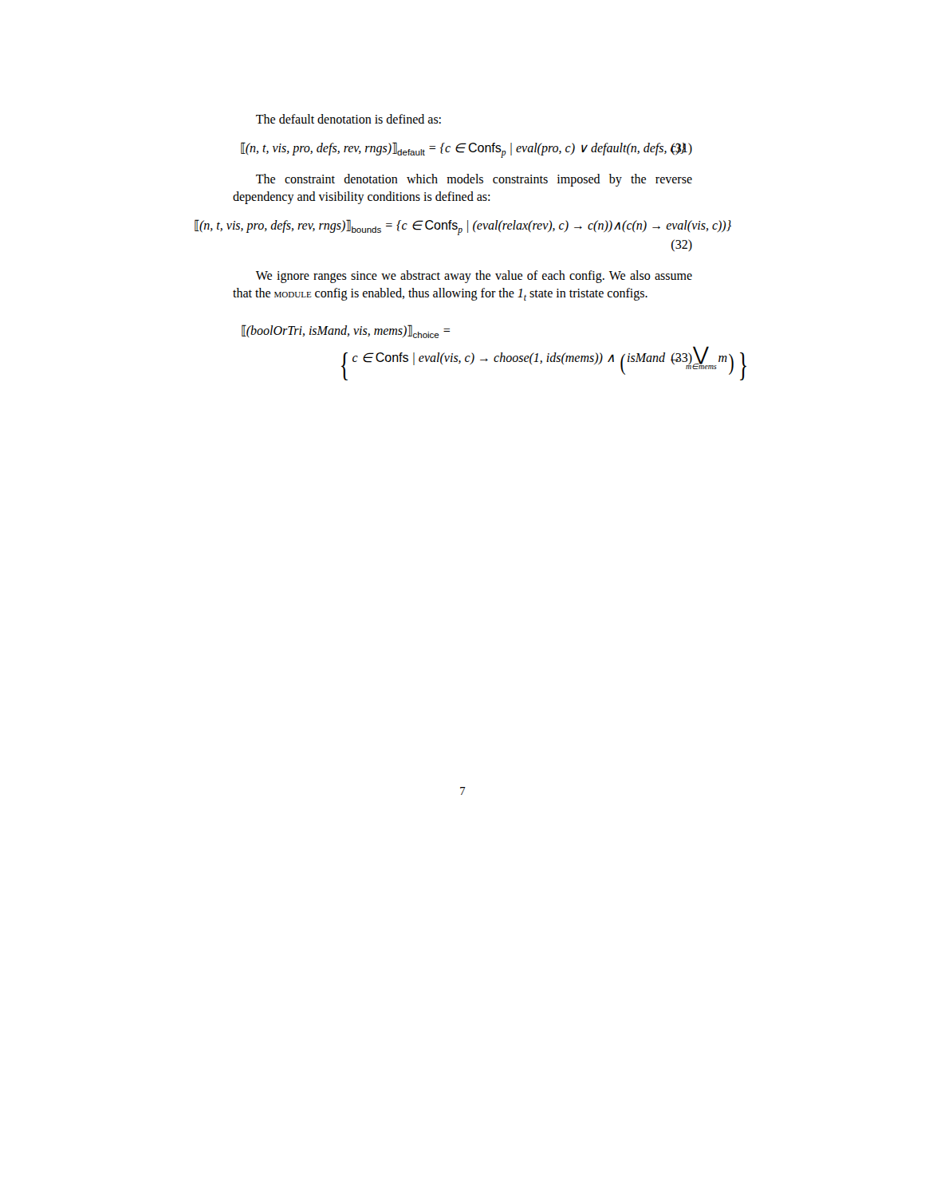The default denotation is defined as:
⟦(n, t, vis, pro, defs, rev, rngs)⟧default = {c ∈ Confsp | eval(pro, c) ∨ default(n, defs, c)}
(31)
The constraint denotation which models constraints imposed by the reverse dependency and visibility conditions is defined as:
⟦(n, t, vis, pro, defs, rev, rngs)⟧bounds = {c ∈ Confsp | (eval(relax(rev), c) → c(n))∧(c(n) → eval(vis, c))}
(32)
We ignore ranges since we abstract away the value of each config. We also assume that the module config is enabled, thus allowing for the 1t state in tristate configs.
⟦(boolOrTri, isMand, vis, mems)⟧choice =
{c ∈ Confs | eval(vis, c) → choose(1, ids(mems)) ∧ (isMand → ⋁m∈mems m)} (33)
7